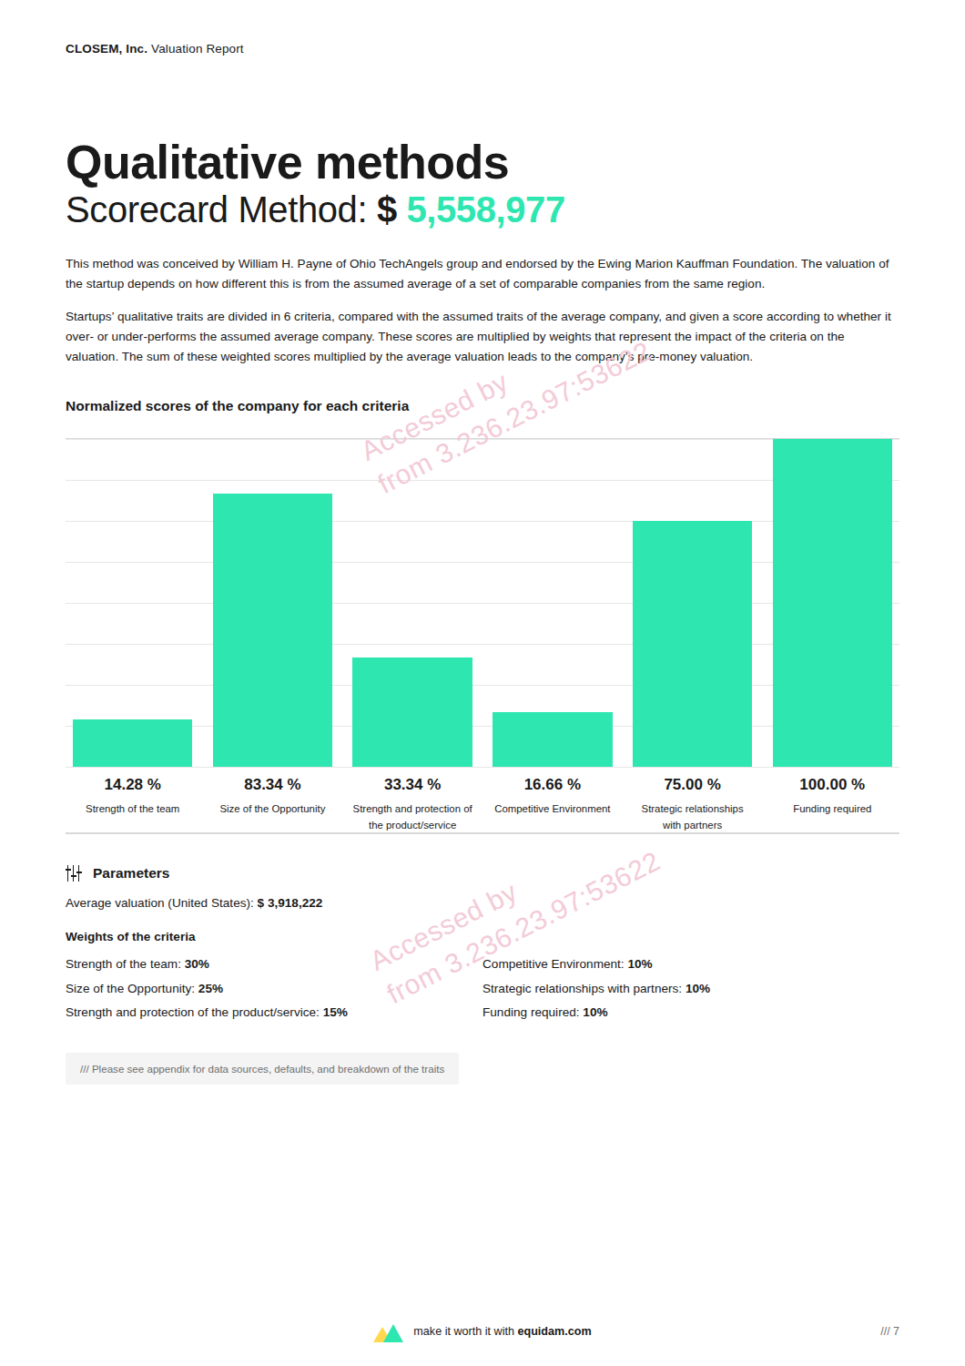CLOSEM, Inc. Valuation Report
Qualitative methods
Scorecard Method: $ 5,558,977
This method was conceived by William H. Payne of Ohio TechAngels group and endorsed by the Ewing Marion Kauffman Foundation. The valuation of the startup depends on how different this is from the assumed average of a set of comparable companies from the same region.
Startups’ qualitative traits are divided in 6 criteria, compared with the assumed traits of the average company, and given a score according to whether it over- or under-performs the assumed average company. These scores are multiplied by weights that represent the impact of the criteria on the valuation. The sum of these weighted scores multiplied by the average valuation leads to the company’s pre-money valuation.
Normalized scores of the company for each criteria
14.28 % Strength of the team
83.34 % Size of the Opportunity
33.34 % Strength and protection of the product/service
16.66 % Competitive Environment
75.00 % Strategic relationships with partners
100.00 % Funding required
Parameters
Average valuation (United States): $ 3,918,222
Weights of the criteria
Strength of the team: 30%
Size of the Opportunity: 25%
Strength and protection of the product/service: 15%
Competitive Environment: 10%
Strategic relationships with partners: 10%
Funding required: 10%
/// Please see appendix for data sources, defaults, and breakdown of the traits
Accessed by
from 3.236.23.97:53622
Accessed by
from 3.236.23.97:53622
make it worth it with equidam.com /// 7